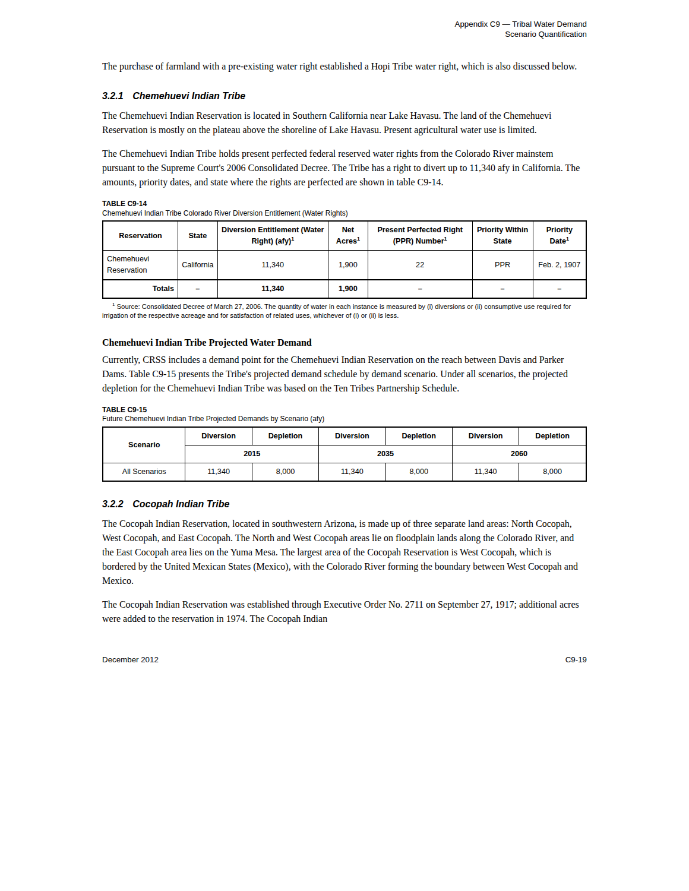Appendix C9 — Tribal Water Demand
Scenario Quantification
The purchase of farmland with a pre-existing water right established a Hopi Tribe water right, which is also discussed below.
3.2.1 Chemehuevi Indian Tribe
The Chemehuevi Indian Reservation is located in Southern California near Lake Havasu. The land of the Chemehuevi Reservation is mostly on the plateau above the shoreline of Lake Havasu. Present agricultural water use is limited.
The Chemehuevi Indian Tribe holds present perfected federal reserved water rights from the Colorado River mainstem pursuant to the Supreme Court's 2006 Consolidated Decree. The Tribe has a right to divert up to 11,340 afy in California. The amounts, priority dates, and state where the rights are perfected are shown in table C9-14.
TABLE C9-14 Chemehuevi Indian Tribe Colorado River Diversion Entitlement (Water Rights)
| Reservation | State | Diversion Entitlement (Water Right) (afy) 1 | Net Acres 1 | Present Perfected Right (PPR) Number 1 | Priority Within State | Priority Date 1 |
| --- | --- | --- | --- | --- | --- | --- |
| Chemehuevi Reservation | California | 11,340 | 1,900 | 22 | PPR | Feb. 2, 1907 |
| Totals | – | 11,340 | 1,900 | – | – | – |
1 Source: Consolidated Decree of March 27, 2006. The quantity of water in each instance is measured by (i) diversions or (ii) consumptive use required for irrigation of the respective acreage and for satisfaction of related uses, whichever of (i) or (ii) is less.
Chemehuevi Indian Tribe Projected Water Demand
Currently, CRSS includes a demand point for the Chemehuevi Indian Reservation on the reach between Davis and Parker Dams. Table C9-15 presents the Tribe's projected demand schedule by demand scenario. Under all scenarios, the projected depletion for the Chemehuevi Indian Tribe was based on the Ten Tribes Partnership Schedule.
TABLE C9-15 Future Chemehuevi Indian Tribe Projected Demands by Scenario (afy)
| Scenario | Diversion | Depletion | Diversion | Depletion | Diversion | Depletion |
| --- | --- | --- | --- | --- | --- | --- |
| 2015 | 2035 | 2060 |
| All Scenarios | 11,340 | 8,000 | 11,340 | 8,000 | 11,340 | 8,000 |
3.2.2 Cocopah Indian Tribe
The Cocopah Indian Reservation, located in southwestern Arizona, is made up of three separate land areas: North Cocopah, West Cocopah, and East Cocopah. The North and West Cocopah areas lie on floodplain lands along the Colorado River, and the East Cocopah area lies on the Yuma Mesa. The largest area of the Cocopah Reservation is West Cocopah, which is bordered by the United Mexican States (Mexico), with the Colorado River forming the boundary between West Cocopah and Mexico.
The Cocopah Indian Reservation was established through Executive Order No. 2711 on September 27, 1917; additional acres were added to the reservation in 1974. The Cocopah Indian
December 2012 C9-19